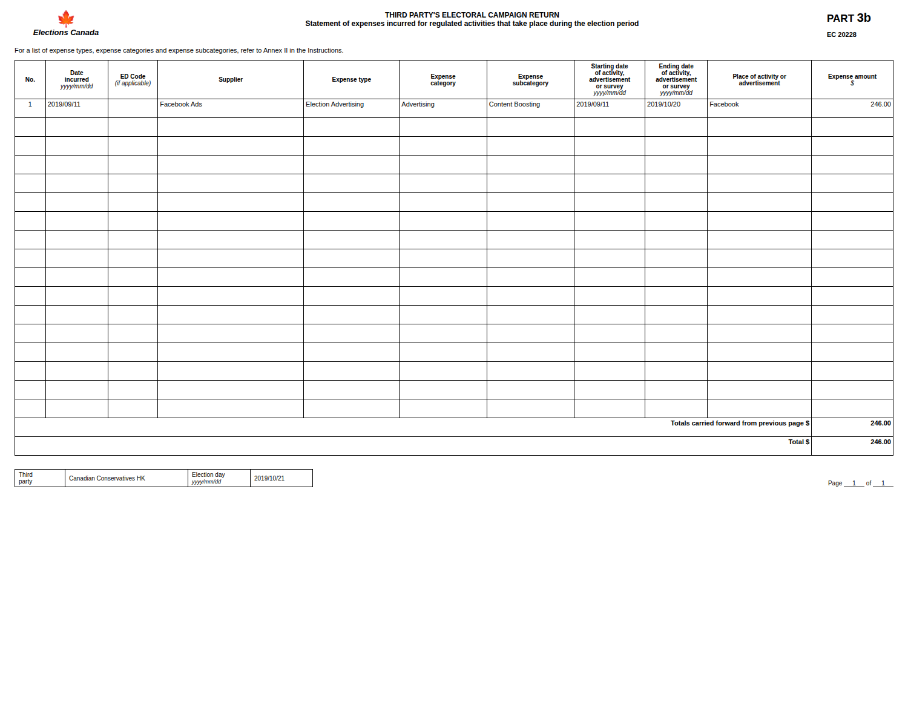🍁
Elections Canada
THIRD PARTY'S ELECTORAL CAMPAIGN RETURN
Statement of expenses incurred for regulated activities that take place during the election period
PART 3b
EC 20228
For a list of expense types, expense categories and expense subcategories, refer to Annex II in the Instructions.
| No. | Date incurred yyyy/mm/dd | ED Code (if applicable) | Supplier | Expense type | Expense category | Expense subcategory | Starting date of activity, advertisement or survey yyyy/mm/dd | Ending date of activity, advertisement or survey yyyy/mm/dd | Place of activity or advertisement | Expense amount $ |
| --- | --- | --- | --- | --- | --- | --- | --- | --- | --- | --- |
| 1 | 2019/09/11 | | Facebook Ads | Election Advertising | Advertising | Content Boosting | 2019/09/11 | 2019/10/20 | Facebook | 246.00 |
| Totals carried forward from previous page $ | 246.00 |
| Total $ | 246.00 |
| Third party | Canadian Conservatives HK | Election day yyyy/mm/dd | 2019/10/21 |
Page 1 of 1